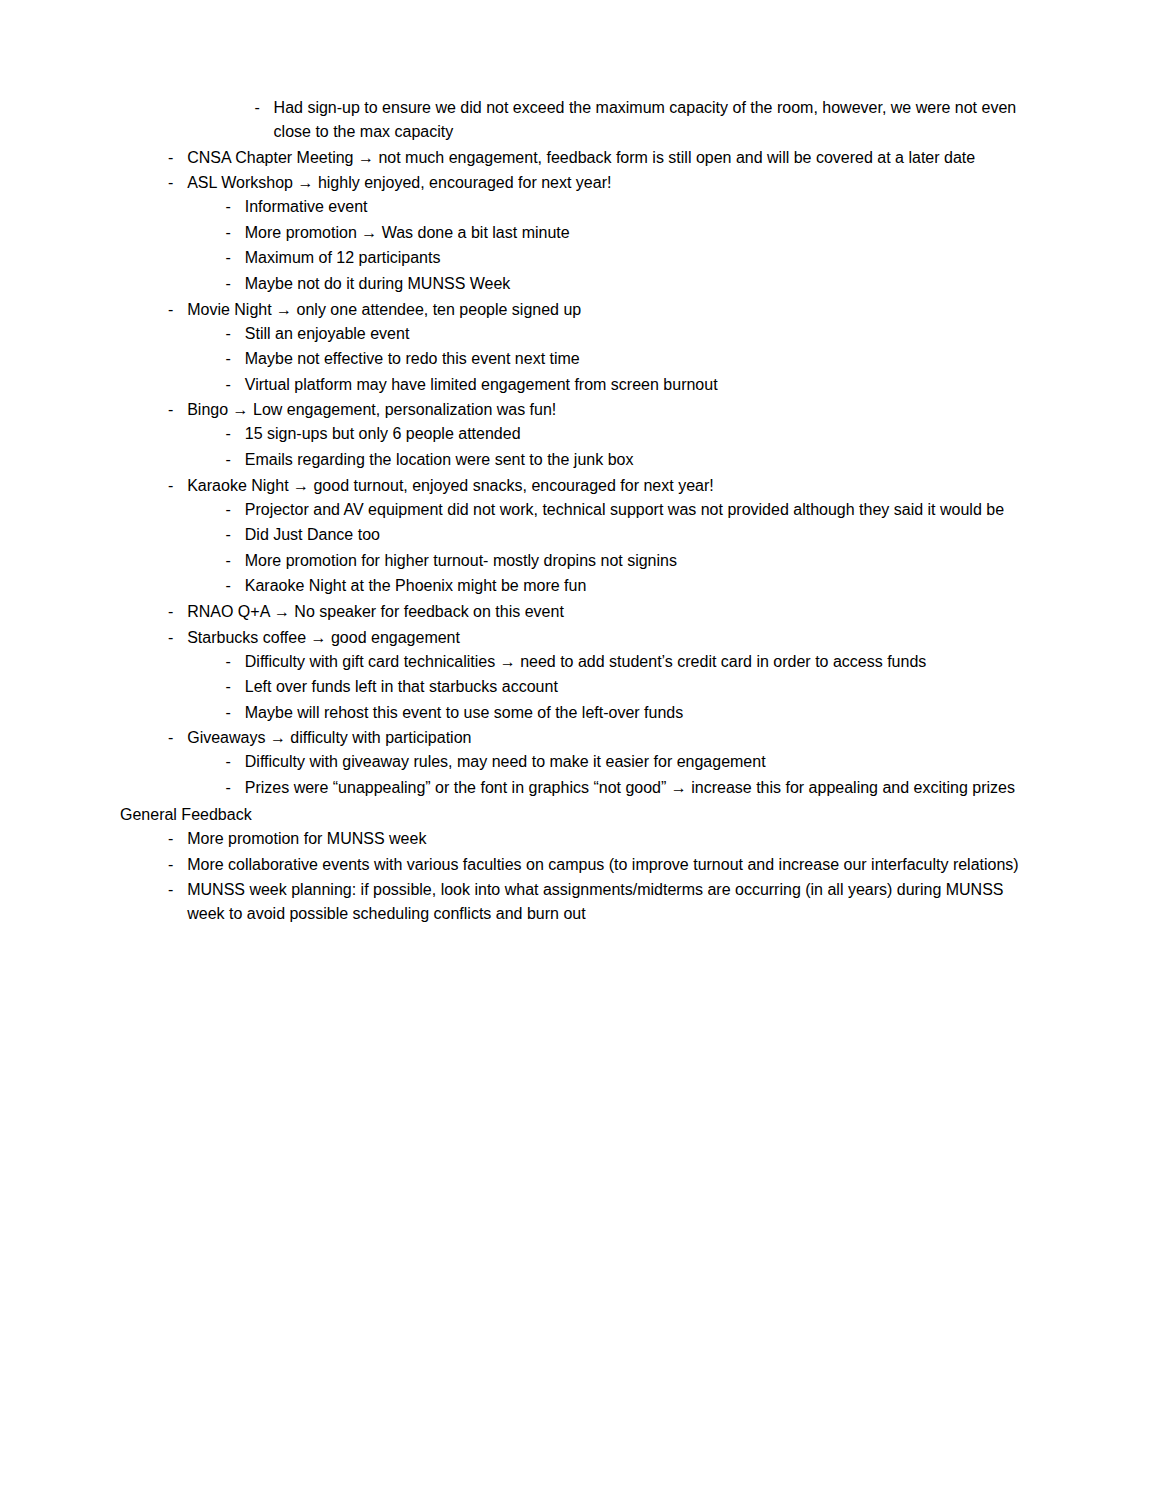Had sign-up to ensure we did not exceed the maximum capacity of the room, however, we were not even close to the max capacity
CNSA Chapter Meeting → not much engagement, feedback form is still open and will be covered at a later date
ASL Workshop → highly enjoyed, encouraged for next year!
Informative event
More promotion → Was done a bit last minute
Maximum of 12 participants
Maybe not do it during MUNSS Week
Movie Night → only one attendee, ten people signed up
Still an enjoyable event
Maybe not effective to redo this event next time
Virtual platform may have limited engagement from screen burnout
Bingo → Low engagement, personalization was fun!
15 sign-ups but only 6 people attended
Emails regarding the location were sent to the junk box
Karaoke Night → good turnout, enjoyed snacks, encouraged for next year!
Projector and AV equipment did not work, technical support was not provided although they said it would be
Did Just Dance too
More promotion for higher turnout- mostly dropins not signins
Karaoke Night at the Phoenix might be more fun
RNAO Q+A → No speaker for feedback on this event
Starbucks coffee → good engagement
Difficulty with gift card technicalities → need to add student’s credit card in order to access funds
Left over funds left in that starbucks account
Maybe will rehost this event to use some of the left-over funds
Giveaways → difficulty with participation
Difficulty with giveaway rules, may need to make it easier for engagement
Prizes were “unappealing” or the font in graphics “not good” → increase this for appealing and exciting prizes
General Feedback
More promotion for MUNSS week
More collaborative events with various faculties on campus (to improve turnout and increase our interfaculty relations)
MUNSS week planning: if possible, look into what assignments/midterms are occurring (in all years) during MUNSS week to avoid possible scheduling conflicts and burn out